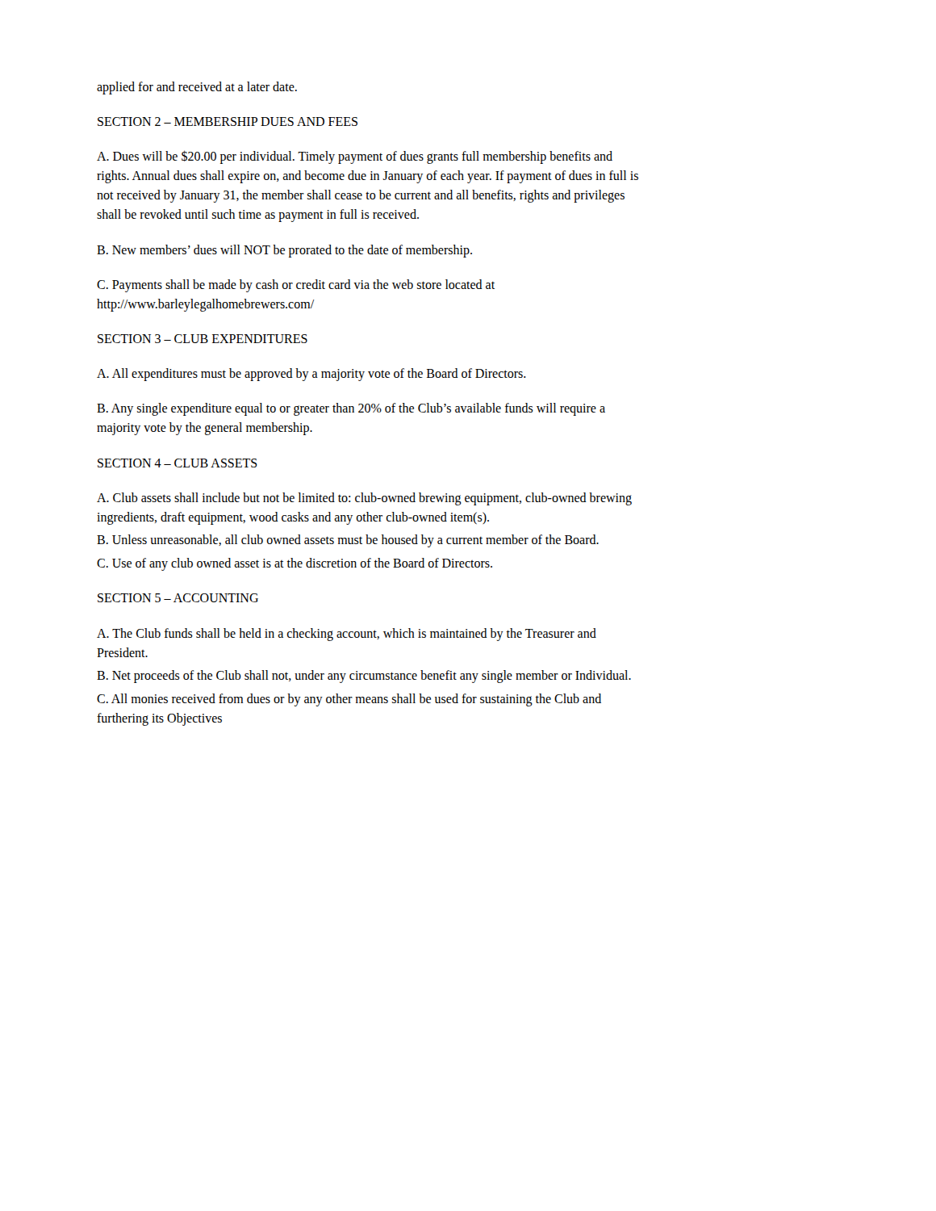applied for and received at a later date.
SECTION 2 – MEMBERSHIP DUES AND FEES
A. Dues will be $20.00 per individual. Timely payment of dues grants full membership benefits and rights. Annual dues shall expire on, and become due in January of each year. If payment of dues in full is not received by January 31, the member shall cease to be current and all benefits, rights and privileges shall be revoked until such time as payment in full is received.
B. New members’ dues will NOT be prorated to the date of membership.
C. Payments shall be made by cash or credit card via the web store located at http://www.barleylegalhomebrewers.com/
SECTION 3 – CLUB EXPENDITURES
A. All expenditures must be approved by a majority vote of the Board of Directors.
B. Any single expenditure equal to or greater than 20% of the Club’s available funds will require a majority vote by the general membership.
SECTION 4 – CLUB ASSETS
A. Club assets shall include but not be limited to: club-owned brewing equipment, club-owned brewing ingredients, draft equipment, wood casks and any other club-owned item(s).
B. Unless unreasonable, all club owned assets must be housed by a current member of the Board.
C. Use of any club owned asset is at the discretion of the Board of Directors.
SECTION 5 – ACCOUNTING
A. The Club funds shall be held in a checking account, which is maintained by the Treasurer and President.
B. Net proceeds of the Club shall not, under any circumstance benefit any single member or Individual.
C. All monies received from dues or by any other means shall be used for sustaining the Club and furthering its Objectives